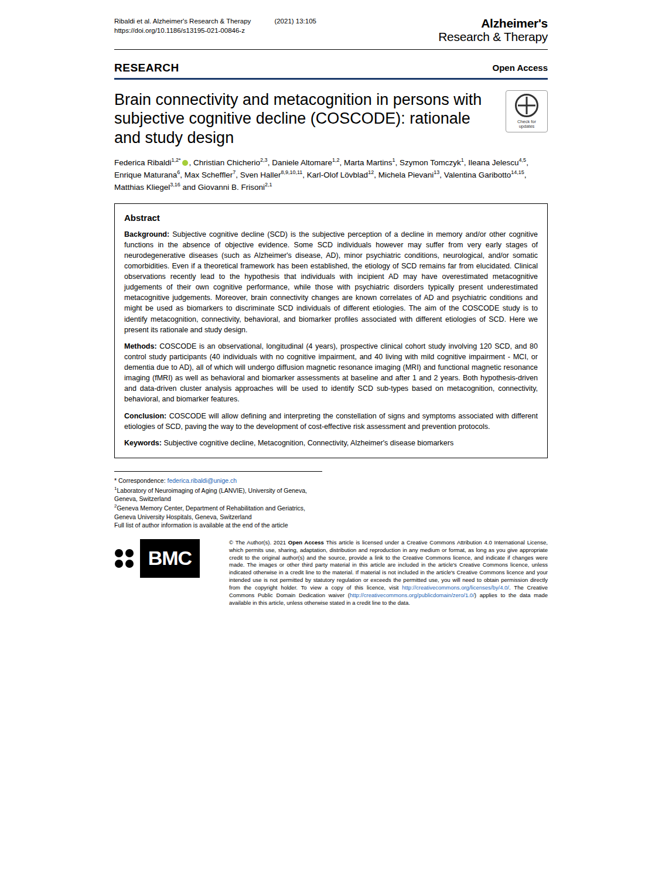Ribaldi et al. Alzheimer's Research & Therapy (2021) 13:105
https://doi.org/10.1186/s13195-021-00846-z
Alzheimer's
Research & Therapy
RESEARCH
Open Access
Brain connectivity and metacognition in persons with subjective cognitive decline (COSCODE): rationale and study design
Check for
updates
Federica Ribaldi1,2* , Christian Chicherio2,3, Daniele Altomare1,2, Marta Martins1, Szymon Tomczyk1, Ileana Jelescu4,5, Enrique Maturana6, Max Scheffler7, Sven Haller8,9,10,11, Karl-Olof Lövblad12, Michela Pievani13, Valentina Garibotto14,15, Matthias Kliegel3,16 and Giovanni B. Frisoni2,1
Abstract
Background: Subjective cognitive decline (SCD) is the subjective perception of a decline in memory and/or other cognitive functions in the absence of objective evidence. Some SCD individuals however may suffer from very early stages of neurodegenerative diseases (such as Alzheimer's disease, AD), minor psychiatric conditions, neurological, and/or somatic comorbidities. Even if a theoretical framework has been established, the etiology of SCD remains far from elucidated. Clinical observations recently lead to the hypothesis that individuals with incipient AD may have overestimated metacognitive judgements of their own cognitive performance, while those with psychiatric disorders typically present underestimated metacognitive judgements. Moreover, brain connectivity changes are known correlates of AD and psychiatric conditions and might be used as biomarkers to discriminate SCD individuals of different etiologies. The aim of the COSCODE study is to identify metacognition, connectivity, behavioral, and biomarker profiles associated with different etiologies of SCD. Here we present its rationale and study design.
Methods: COSCODE is an observational, longitudinal (4 years), prospective clinical cohort study involving 120 SCD, and 80 control study participants (40 individuals with no cognitive impairment, and 40 living with mild cognitive impairment - MCI, or dementia due to AD), all of which will undergo diffusion magnetic resonance imaging (MRI) and functional magnetic resonance imaging (fMRI) as well as behavioral and biomarker assessments at baseline and after 1 and 2 years. Both hypothesis-driven and data-driven cluster analysis approaches will be used to identify SCD sub-types based on metacognition, connectivity, behavioral, and biomarker features.
Conclusion: COSCODE will allow defining and interpreting the constellation of signs and symptoms associated with different etiologies of SCD, paving the way to the development of cost-effective risk assessment and prevention protocols.
Keywords: Subjective cognitive decline, Metacognition, Connectivity, Alzheimer's disease biomarkers
* Correspondence: federica.ribaldi@unige.ch
1Laboratory of Neuroimaging of Aging (LANVIE), University of Geneva, Geneva, Switzerland
2Geneva Memory Center, Department of Rehabilitation and Geriatrics, Geneva University Hospitals, Geneva, Switzerland
Full list of author information is available at the end of the article
BMC
© The Author(s). 2021 Open Access This article is licensed under a Creative Commons Attribution 4.0 International License, which permits use, sharing, adaptation, distribution and reproduction in any medium or format, as long as you give appropriate credit to the original author(s) and the source, provide a link to the Creative Commons licence, and indicate if changes were made. The images or other third party material in this article are included in the article's Creative Commons licence, unless indicated otherwise in a credit line to the material. If material is not included in the article's Creative Commons licence and your intended use is not permitted by statutory regulation or exceeds the permitted use, you will need to obtain permission directly from the copyright holder. To view a copy of this licence, visit http://creativecommons.org/licenses/by/4.0/. The Creative Commons Public Domain Dedication waiver (http://creativecommons.org/publicdomain/zero/1.0/) applies to the data made available in this article, unless otherwise stated in a credit line to the data.